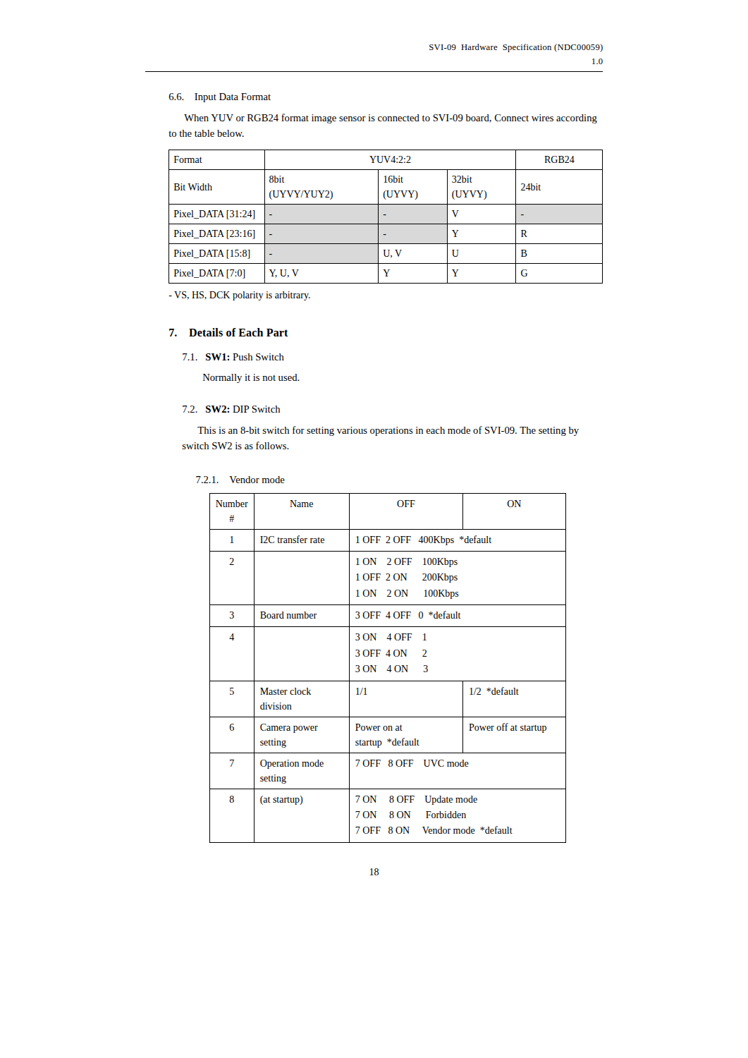SVI-09 Hardware Specification (NDC00059)
1.0
6.6. Input Data Format
When YUV or RGB24 format image sensor is connected to SVI-09 board, Connect wires according to the table below.
| Format | YUV4:2:2 | RGB24 |
| --- | --- | --- |
| Bit Width | 8bit (UYVY/YUY2) | 16bit (UYVY) | 32bit (UYVY) | 24bit |
| Pixel_DATA [31:24] | - | - | V | - |
| Pixel_DATA [23:16] | - | - | Y | R |
| Pixel_DATA [15:8] | - | U, V | U | B |
| Pixel_DATA [7:0] | Y, U, V | Y | Y | G |
- VS, HS, DCK polarity is arbitrary.
7. Details of Each Part
7.1. SW1: Push Switch
Normally it is not used.
7.2. SW2: DIP Switch
This is an 8-bit switch for setting various operations in each mode of SVI-09. The setting by switch SW2 is as follows.
7.2.1. Vendor mode
| Number # | Name | OFF | ON |
| --- | --- | --- | --- |
| 1 | I2C transfer rate | 1 OFF 2 OFF 400Kbps *default |
| 2 | | 1 ON 2 OFF 100Kbps 1 OFF 2 ON 200Kbps 1 ON 2 ON 100Kbps |
| 3 | Board number | 3 OFF 4 OFF 0 *default |
| 4 | | 3 ON 4 OFF 1 3 OFF 4 ON 2 3 ON 4 ON 3 |
| 5 | Master clock division | 1/1 | 1/2 *default |
| 6 | Camera power setting | Power on at startup *default | Power off at startup |
| 7 | Operation mode setting | 7 OFF 8 OFF UVC mode |
| 8 | (at startup) | 7 ON 8 OFF Update mode 7 ON 8 ON Forbidden 7 OFF 8 ON Vendor mode *default |
18